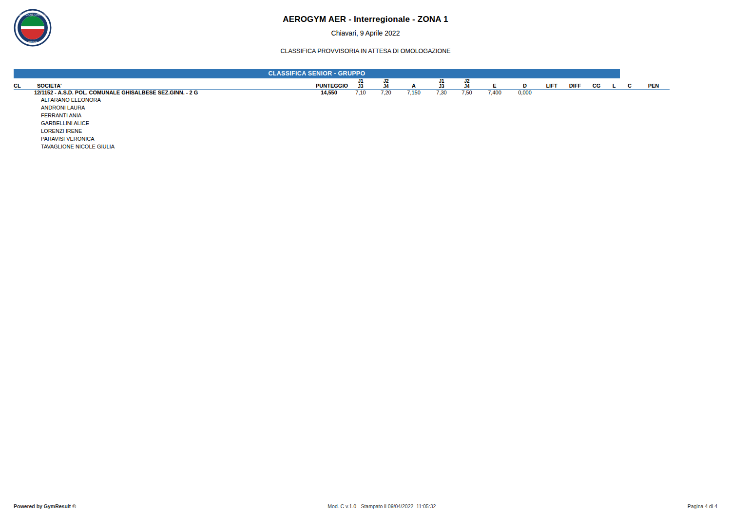FEDERAZIONE GINNASTICA D'ITALIA
AEROGYM AER - Interregionale - ZONA 1
Chiavari, 9 Aprile 2022
CLASSIFICA PROVVISORIA IN ATTESA DI OMOLOGAZIONE
CLASSIFICA SENIOR - GRUPPO
| CL | SOCIETA' | PUNTEGGIO | J1 J3 | J2 J4 | A | J1 J3 | J2 J4 | E | D | LIFT | DIFF | CG | L | C | PEN |
| --- | --- | --- | --- | --- | --- | --- | --- | --- | --- | --- | --- | --- | --- | --- | --- |
| 1 | 2/1152 - A.S.D. POL. COMUNALE GHISALBESE SEZ.GINN. - 2 G | 14,550 | 7,10 | 7,20 | 7,150 | 7,30 | 7,50 | 7,400 | 0,000 | | | | | | |
ALFARANO ELEONORA
ANDRONI LAURA
FERRANTI ANIA
GARBELLINI ALICE
LORENZI IRENE
PARAVISI VERONICA
TAVAGLIONE NICOLE GIULIA
Powered by GymResult © Pagina 4 di 4
Mod. C v.1.0 - Stampato il 09/04/2022 11:05:32